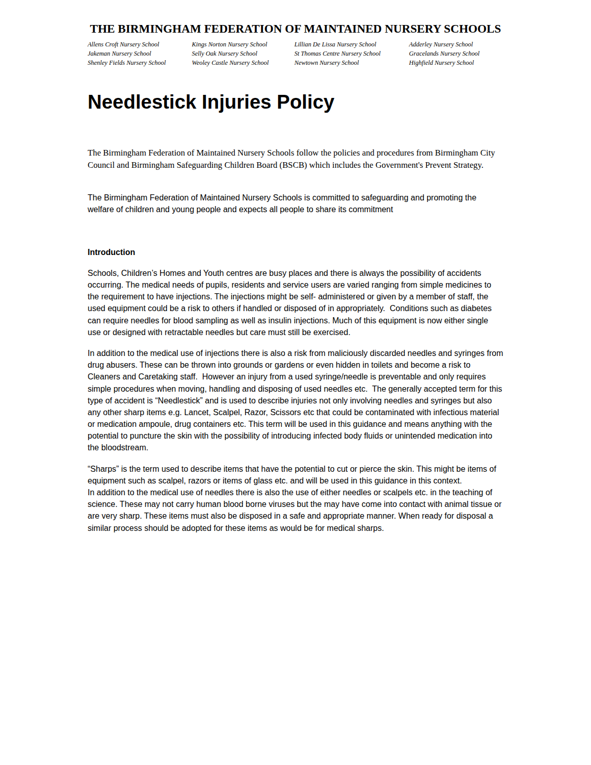THE BIRMINGHAM FEDERATION OF MAINTAINED NURSERY SCHOOLS
| Allens Croft Nursery School | Kings Norton Nursery School | Lillian De Lissa Nursery School | Adderley Nursery School |
| Jakeman Nursery School | Selly Oak Nursery School | St Thomas Centre Nursery School | Gracelands Nursery School |
| Shenley Fields Nursery School | Weoley Castle Nursery School | Newtown Nursery School | Highfield Nursery School |
Needlestick Injuries Policy
The Birmingham Federation of Maintained Nursery Schools follow the policies and procedures from Birmingham City Council and Birmingham Safeguarding Children Board (BSCB) which includes the Government's Prevent Strategy.
The Birmingham Federation of Maintained Nursery Schools is committed to safeguarding and promoting the welfare of children and young people and expects all people to share its commitment
Introduction
Schools, Children’s Homes and Youth centres are busy places and there is always the possibility of accidents occurring. The medical needs of pupils, residents and service users are varied ranging from simple medicines to the requirement to have injections. The injections might be self- administered or given by a member of staff, the used equipment could be a risk to others if handled or disposed of in appropriately. Conditions such as diabetes can require needles for blood sampling as well as insulin injections. Much of this equipment is now either single use or designed with retractable needles but care must still be exercised.
In addition to the medical use of injections there is also a risk from maliciously discarded needles and syringes from drug abusers. These can be thrown into grounds or gardens or even hidden in toilets and become a risk to Cleaners and Caretaking staff. However an injury from a used syringe/needle is preventable and only requires simple procedures when moving, handling and disposing of used needles etc. The generally accepted term for this type of accident is “Needlestick” and is used to describe injuries not only involving needles and syringes but also any other sharp items e.g. Lancet, Scalpel, Razor, Scissors etc that could be contaminated with infectious material or medication ampoule, drug containers etc. This term will be used in this guidance and means anything with the potential to puncture the skin with the possibility of introducing infected body fluids or unintended medication into the bloodstream.
“Sharps” is the term used to describe items that have the potential to cut or pierce the skin. This might be items of equipment such as scalpel, razors or items of glass etc. and will be used in this guidance in this context.
In addition to the medical use of needles there is also the use of either needles or scalpels etc. in the teaching of science. These may not carry human blood borne viruses but the may have come into contact with animal tissue or are very sharp. These items must also be disposed in a safe and appropriate manner. When ready for disposal a similar process should be adopted for these items as would be for medical sharps.